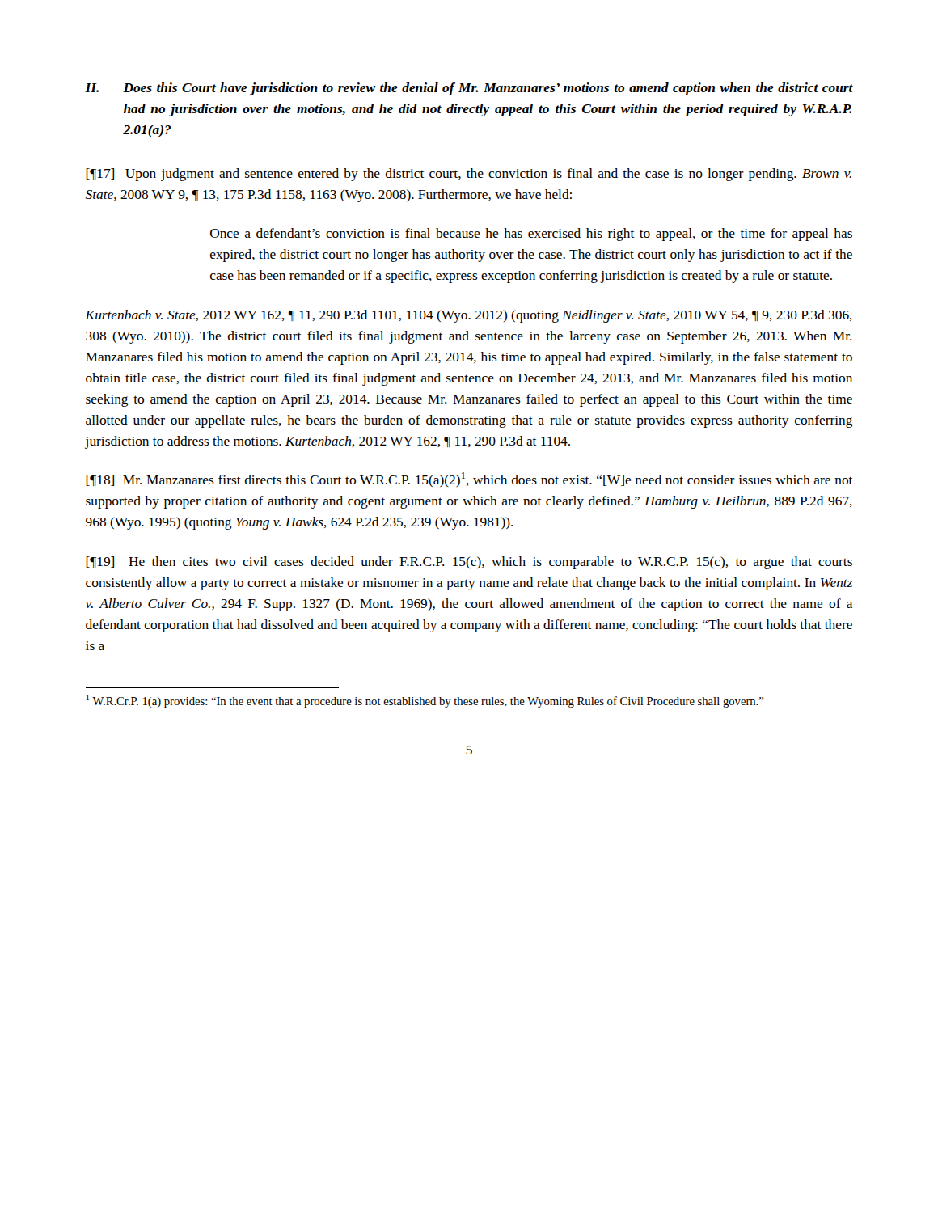II. Does this Court have jurisdiction to review the denial of Mr. Manzanares’ motions to amend caption when the district court had no jurisdiction over the motions, and he did not directly appeal to this Court within the period required by W.R.A.P. 2.01(a)?
[¶17] Upon judgment and sentence entered by the district court, the conviction is final and the case is no longer pending. Brown v. State, 2008 WY 9, ¶ 13, 175 P.3d 1158, 1163 (Wyo. 2008). Furthermore, we have held:
Once a defendant’s conviction is final because he has exercised his right to appeal, or the time for appeal has expired, the district court no longer has authority over the case. The district court only has jurisdiction to act if the case has been remanded or if a specific, express exception conferring jurisdiction is created by a rule or statute.
Kurtenbach v. State, 2012 WY 162, ¶ 11, 290 P.3d 1101, 1104 (Wyo. 2012) (quoting Neidlinger v. State, 2010 WY 54, ¶ 9, 230 P.3d 306, 308 (Wyo. 2010)). The district court filed its final judgment and sentence in the larceny case on September 26, 2013. When Mr. Manzanares filed his motion to amend the caption on April 23, 2014, his time to appeal had expired. Similarly, in the false statement to obtain title case, the district court filed its final judgment and sentence on December 24, 2013, and Mr. Manzanares filed his motion seeking to amend the caption on April 23, 2014. Because Mr. Manzanares failed to perfect an appeal to this Court within the time allotted under our appellate rules, he bears the burden of demonstrating that a rule or statute provides express authority conferring jurisdiction to address the motions. Kurtenbach, 2012 WY 162, ¶ 11, 290 P.3d at 1104.
[¶18] Mr. Manzanares first directs this Court to W.R.C.P. 15(a)(2)1, which does not exist. “[W]e need not consider issues which are not supported by proper citation of authority and cogent argument or which are not clearly defined.” Hamburg v. Heilbrun, 889 P.2d 967, 968 (Wyo. 1995) (quoting Young v. Hawks, 624 P.2d 235, 239 (Wyo. 1981)).
[¶19] He then cites two civil cases decided under F.R.C.P. 15(c), which is comparable to W.R.C.P. 15(c), to argue that courts consistently allow a party to correct a mistake or misnomer in a party name and relate that change back to the initial complaint. In Wentz v. Alberto Culver Co., 294 F. Supp. 1327 (D. Mont. 1969), the court allowed amendment of the caption to correct the name of a defendant corporation that had dissolved and been acquired by a company with a different name, concluding: “The court holds that there is a
1 W.R.Cr.P. 1(a) provides: “In the event that a procedure is not established by these rules, the Wyoming Rules of Civil Procedure shall govern.”
5